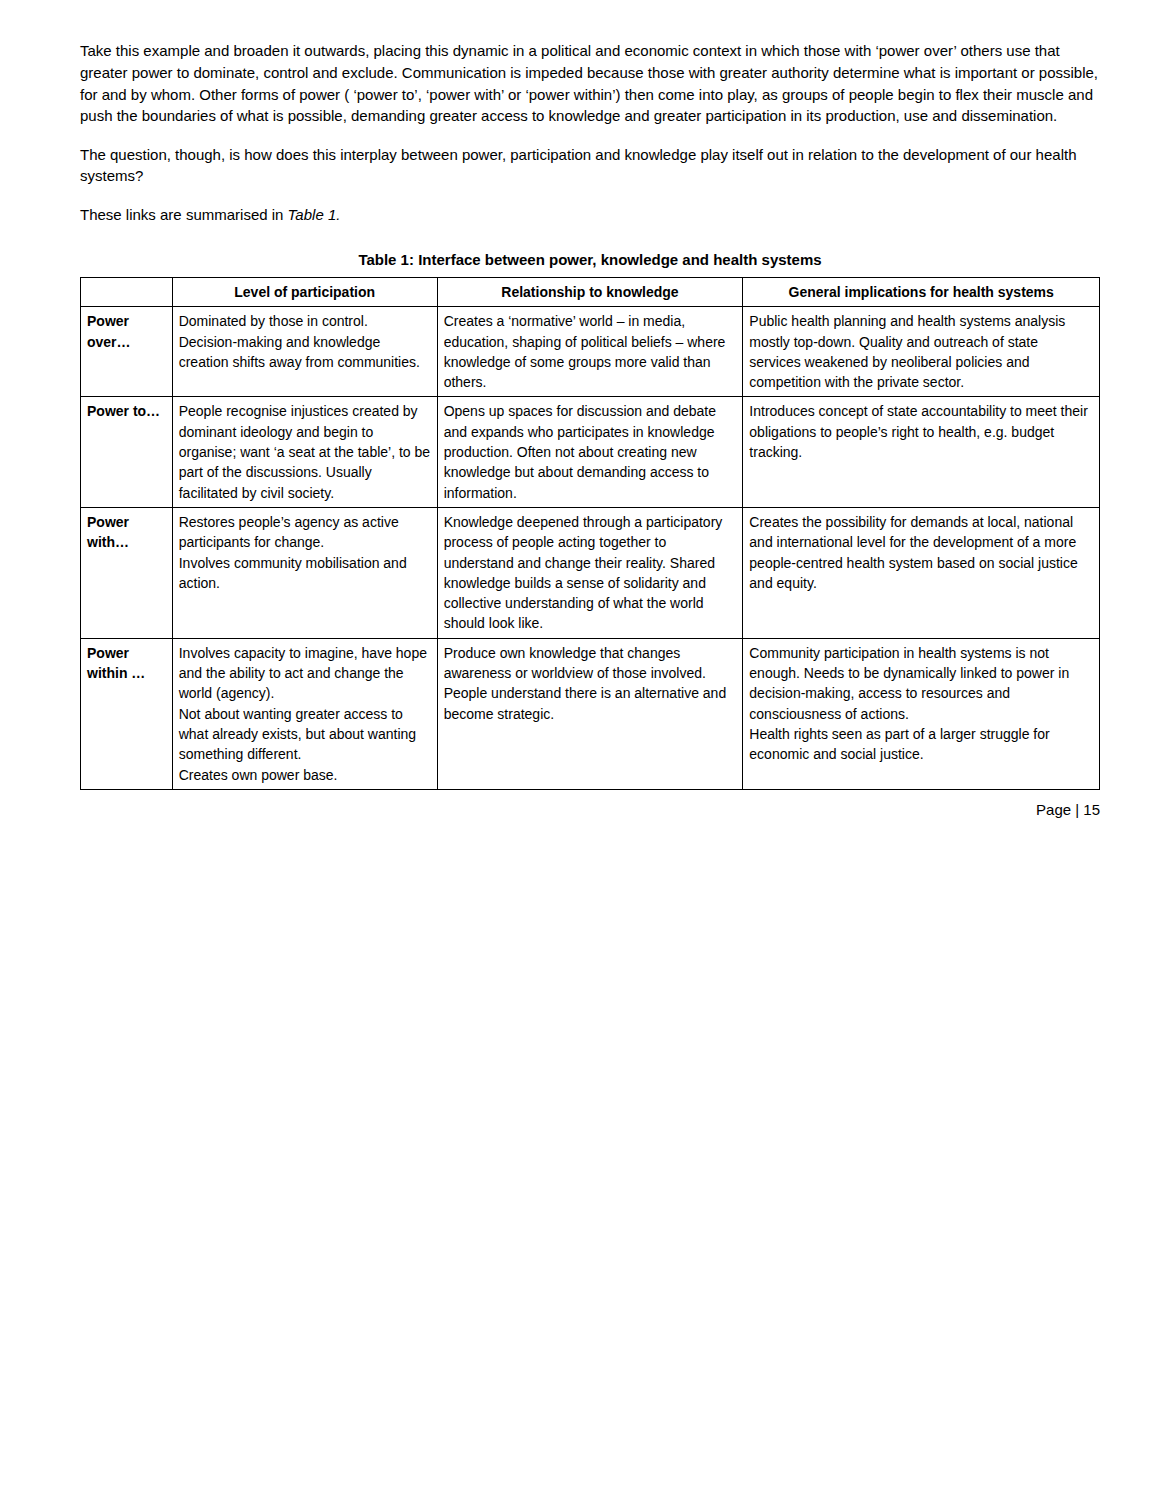Take this example and broaden it outwards, placing this dynamic in a political and economic context in which those with ‘power over’ others use that greater power to dominate, control and exclude. Communication is impeded because those with greater authority determine what is important or possible, for and by whom. Other forms of power ( ‘power to’, ‘power with’ or ‘power within’) then come into play, as groups of people begin to flex their muscle and push the boundaries of what is possible, demanding greater access to knowledge and greater participation in its production, use and dissemination.
The question, though, is how does this interplay between power, participation and knowledge play itself out in relation to the development of our health systems?
These links are summarised in Table 1.
Table 1: Interface between power, knowledge and health systems
| | Level of participation | Relationship to knowledge | General implications for health systems |
| --- | --- | --- | --- |
| Power over… | Dominated by those in control. Decision-making and knowledge creation shifts away from communities. | Creates a ‘normative’ world – in media, education, shaping of political beliefs – where knowledge of some groups more valid than others. | Public health planning and health systems analysis mostly top-down. Quality and outreach of state services weakened by neoliberal policies and competition with the private sector. |
| Power to… | People recognise injustices created by dominant ideology and begin to organise; want ‘a seat at the table’, to be part of the discussions. Usually facilitated by civil society. | Opens up spaces for discussion and debate and expands who participates in knowledge production. Often not about creating new knowledge but about demanding access to information. | Introduces concept of state accountability to meet their obligations to people’s right to health, e.g. budget tracking. |
| Power with… | Restores people’s agency as active participants for change. Involves community mobilisation and action. | Knowledge deepened through a participatory process of people acting together to understand and change their reality. Shared knowledge builds a sense of solidarity and collective understanding of what the world should look like. | Creates the possibility for demands at local, national and international level for the development of a more people-centred health system based on social justice and equity. |
| Power within … | Involves capacity to imagine, have hope and the ability to act and change the world (agency). Not about wanting greater access to what already exists, but about wanting something different. Creates own power base. | Produce own knowledge that changes awareness or worldview of those involved. People understand there is an alternative and become strategic. | Community participation in health systems is not enough. Needs to be dynamically linked to power in decision-making, access to resources and consciousness of actions. Health rights seen as part of a larger struggle for economic and social justice. |
Page | 15